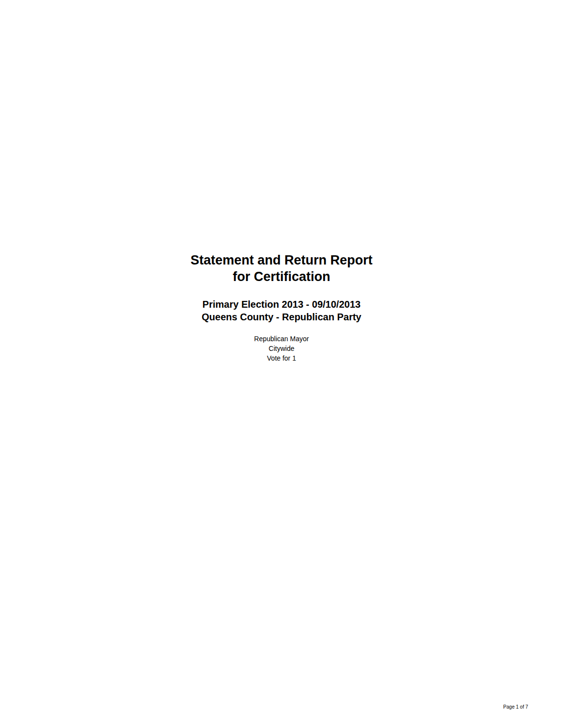Statement and Return Report
for Certification
Primary Election 2013 - 09/10/2013
Queens County - Republican Party
Republican Mayor
Citywide
Vote for 1
Page 1 of 7